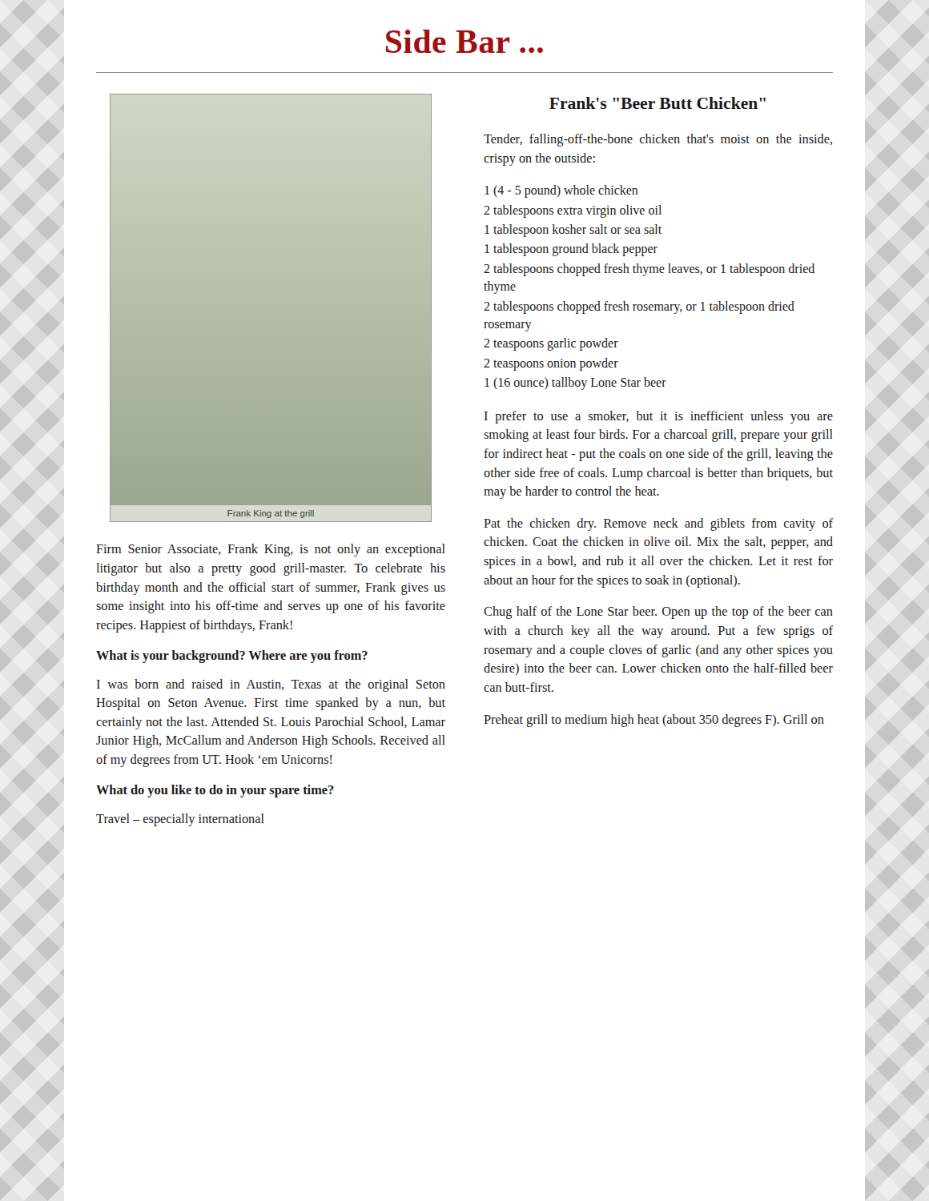Side Bar ...
Frank King at the grill
Firm Senior Associate, Frank King, is not only an exceptional litigator but also a pretty good grill-master. To celebrate his birthday month and the official start of summer, Frank gives us some insight into his off-time and serves up one of his favorite recipes. Happiest of birthdays, Frank!
What is your background? Where are you from?
I was born and raised in Austin, Texas at the original Seton Hospital on Seton Avenue. First time spanked by a nun, but certainly not the last. Attended St. Louis Parochial School, Lamar Junior High, McCallum and Anderson High Schools. Received all of my degrees from UT. Hook ‘em Unicorns!
What do you like to do in your spare time?
Travel – especially international
Frank's "Beer Butt Chicken"
Tender, falling-off-the-bone chicken that's moist on the inside, crispy on the outside:
1 (4 - 5 pound) whole chicken
2 tablespoons extra virgin olive oil
1 tablespoon kosher salt or sea salt
1 tablespoon ground black pepper
2 tablespoons chopped fresh thyme leaves, or 1 tablespoon dried thyme
2 tablespoons chopped fresh rosemary, or 1 tablespoon dried rosemary
2 teaspoons garlic powder
2 teaspoons onion powder
1 (16 ounce) tallboy Lone Star beer
I prefer to use a smoker, but it is inefficient unless you are smoking at least four birds. For a charcoal grill, prepare your grill for indirect heat - put the coals on one side of the grill, leaving the other side free of coals. Lump charcoal is better than briquets, but may be harder to control the heat.
Pat the chicken dry. Remove neck and giblets from cavity of chicken. Coat the chicken in olive oil. Mix the salt, pepper, and spices in a bowl, and rub it all over the chicken. Let it rest for about an hour for the spices to soak in (optional).
Chug half of the Lone Star beer. Open up the top of the beer can with a church key all the way around. Put a few sprigs of rosemary and a couple cloves of garlic (and any other spices you desire) into the beer can. Lower chicken onto the half-filled beer can butt-first.
Preheat grill to medium high heat (about 350 degrees F). Grill on